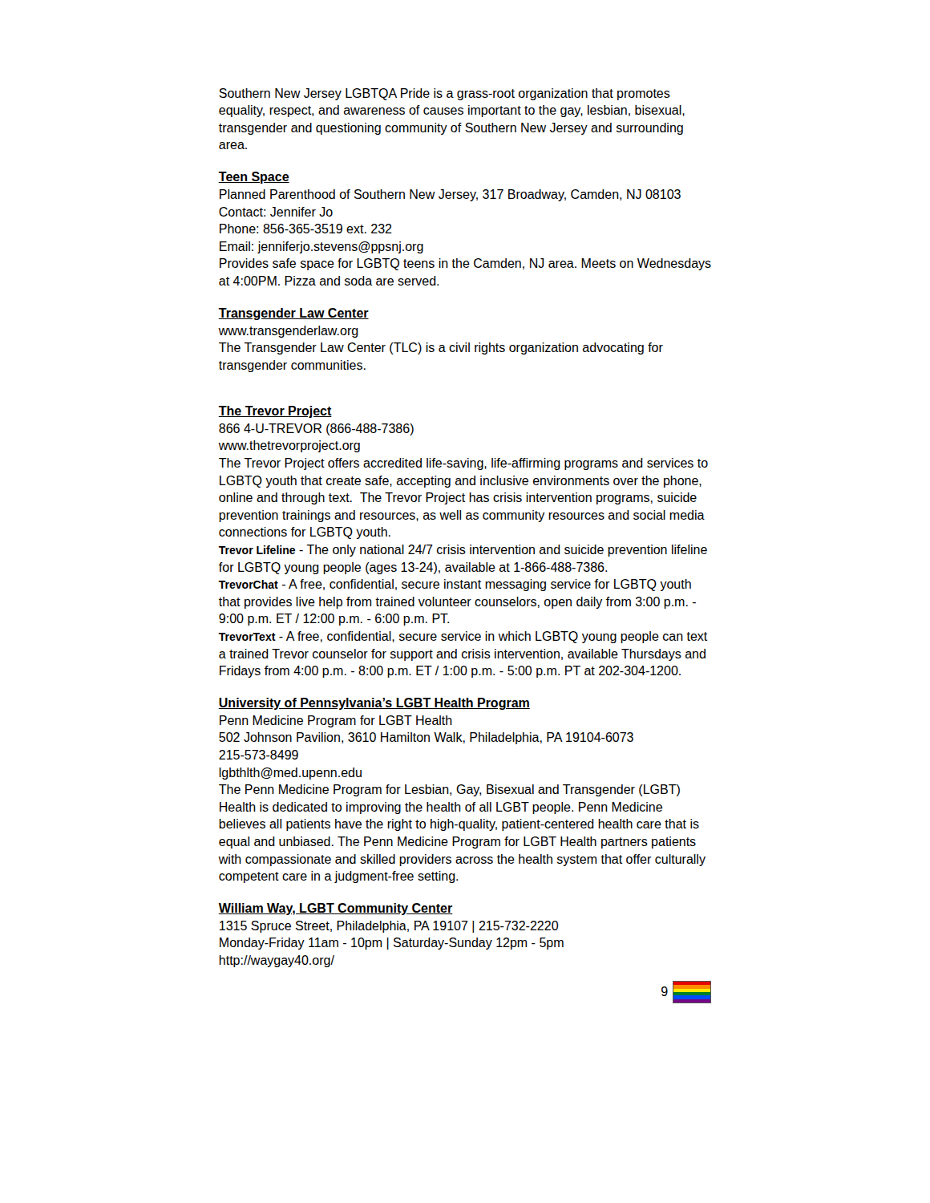Southern New Jersey LGBTQA Pride is a grass-root organization that promotes equality, respect, and awareness of causes important to the gay, lesbian, bisexual, transgender and questioning community of Southern New Jersey and surrounding area.
Teen Space
Planned Parenthood of Southern New Jersey, 317 Broadway, Camden, NJ 08103
Contact: Jennifer Jo
Phone: 856-365-3519 ext. 232
Email: jenniferjo.stevens@ppsnj.org
Provides safe space for LGBTQ teens in the Camden, NJ area. Meets on Wednesdays at 4:00PM. Pizza and soda are served.
Transgender Law Center
www.transgenderlaw.org
The Transgender Law Center (TLC) is a civil rights organization advocating for transgender communities.
The Trevor Project
866 4-U-TREVOR (866-488-7386)
www.thetrevorproject.org
The Trevor Project offers accredited life-saving, life-affirming programs and services to LGBTQ youth that create safe, accepting and inclusive environments over the phone, online and through text. The Trevor Project has crisis intervention programs, suicide prevention trainings and resources, as well as community resources and social media connections for LGBTQ youth.
Trevor Lifeline - The only national 24/7 crisis intervention and suicide prevention lifeline for LGBTQ young people (ages 13-24), available at 1-866-488-7386.
TrevorChat - A free, confidential, secure instant messaging service for LGBTQ youth that provides live help from trained volunteer counselors, open daily from 3:00 p.m. - 9:00 p.m. ET / 12:00 p.m. - 6:00 p.m. PT.
TrevorText - A free, confidential, secure service in which LGBTQ young people can text a trained Trevor counselor for support and crisis intervention, available Thursdays and Fridays from 4:00 p.m. - 8:00 p.m. ET / 1:00 p.m. - 5:00 p.m. PT at 202-304-1200.
University of Pennsylvania’s LGBT Health Program
Penn Medicine Program for LGBT Health
502 Johnson Pavilion, 3610 Hamilton Walk, Philadelphia, PA 19104-6073
215-573-8499
lgbthlth@med.upenn.edu
The Penn Medicine Program for Lesbian, Gay, Bisexual and Transgender (LGBT) Health is dedicated to improving the health of all LGBT people. Penn Medicine believes all patients have the right to high-quality, patient-centered health care that is equal and unbiased. The Penn Medicine Program for LGBT Health partners patients with compassionate and skilled providers across the health system that offer culturally competent care in a judgment-free setting.
William Way, LGBT Community Center
1315 Spruce Street, Philadelphia, PA 19107 | 215-732-2220
Monday-Friday 11am - 10pm | Saturday-Sunday 12pm - 5pm
http://waygay40.org/
9